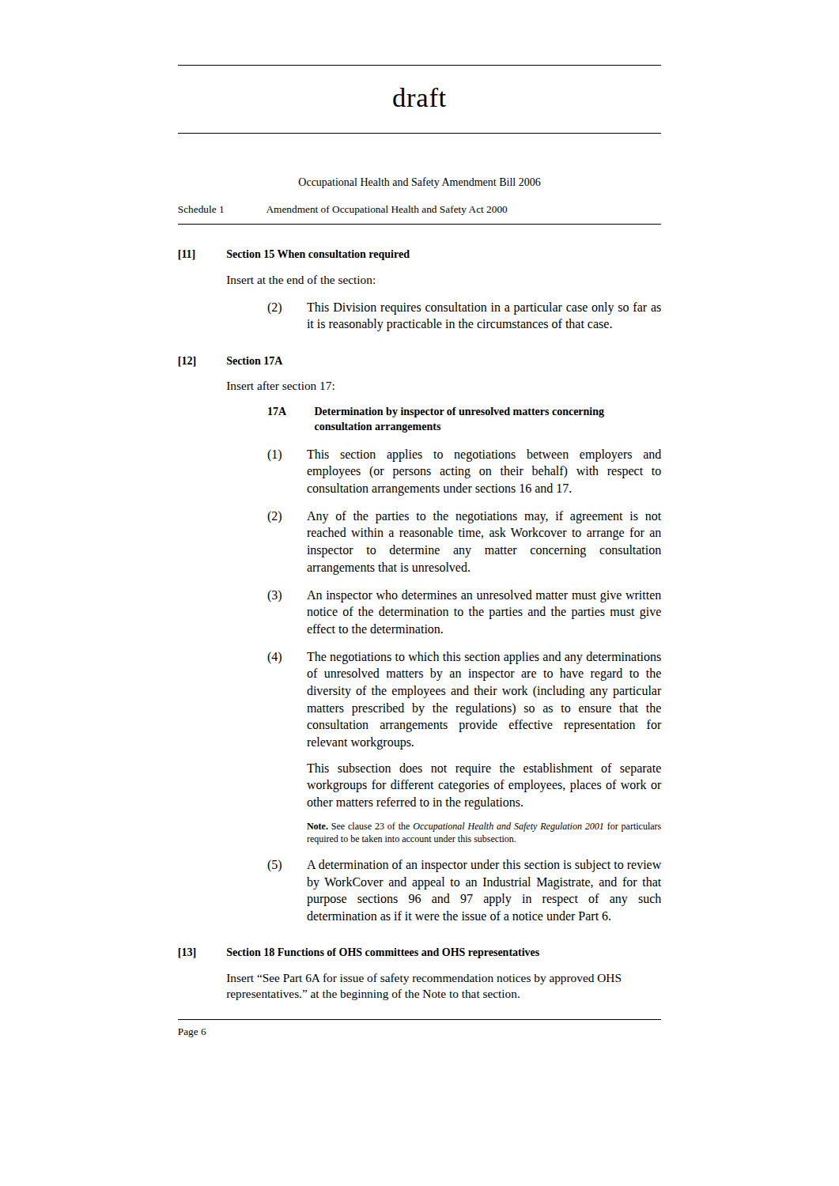draft
Occupational Health and Safety Amendment Bill 2006
Schedule 1 Amendment of Occupational Health and Safety Act 2000
[11] Section 15 When consultation required
Insert at the end of the section:
(2) This Division requires consultation in a particular case only so far as it is reasonably practicable in the circumstances of that case.
[12] Section 17A
Insert after section 17:
17A Determination by inspector of unresolved matters concerning consultation arrangements
(1) This section applies to negotiations between employers and employees (or persons acting on their behalf) with respect to consultation arrangements under sections 16 and 17.
(2) Any of the parties to the negotiations may, if agreement is not reached within a reasonable time, ask Workcover to arrange for an inspector to determine any matter concerning consultation arrangements that is unresolved.
(3) An inspector who determines an unresolved matter must give written notice of the determination to the parties and the parties must give effect to the determination.
(4)
The negotiations to which this section applies and any determinations of unresolved matters by an inspector are to have regard to the diversity of the employees and their work (including any particular matters prescribed by the regulations) so as to ensure that the consultation arrangements provide effective representation for relevant workgroups.
This subsection does not require the establishment of separate workgroups for different categories of employees, places of work or other matters referred to in the regulations.
Note. See clause 23 of the Occupational Health and Safety Regulation 2001 for particulars required to be taken into account under this subsection.
(5) A determination of an inspector under this section is subject to review by WorkCover and appeal to an Industrial Magistrate, and for that purpose sections 96 and 97 apply in respect of any such determination as if it were the issue of a notice under Part 6.
[13] Section 18 Functions of OHS committees and OHS representatives
Insert “See Part 6A for issue of safety recommendation notices by approved OHS representatives.” at the beginning of the Note to that section.
Page 6